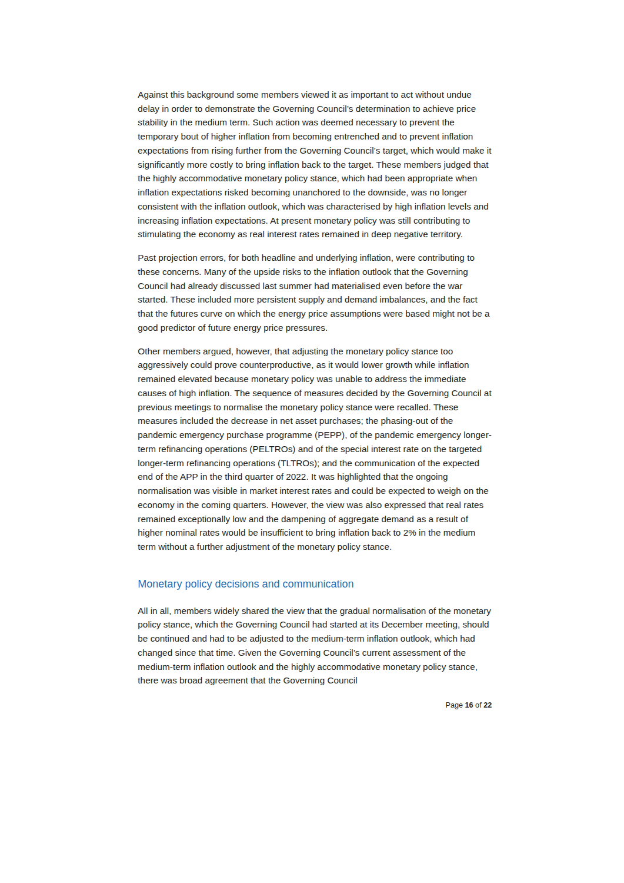Against this background some members viewed it as important to act without undue delay in order to demonstrate the Governing Council’s determination to achieve price stability in the medium term. Such action was deemed necessary to prevent the temporary bout of higher inflation from becoming entrenched and to prevent inflation expectations from rising further from the Governing Council’s target, which would make it significantly more costly to bring inflation back to the target. These members judged that the highly accommodative monetary policy stance, which had been appropriate when inflation expectations risked becoming unanchored to the downside, was no longer consistent with the inflation outlook, which was characterised by high inflation levels and increasing inflation expectations. At present monetary policy was still contributing to stimulating the economy as real interest rates remained in deep negative territory.
Past projection errors, for both headline and underlying inflation, were contributing to these concerns. Many of the upside risks to the inflation outlook that the Governing Council had already discussed last summer had materialised even before the war started. These included more persistent supply and demand imbalances, and the fact that the futures curve on which the energy price assumptions were based might not be a good predictor of future energy price pressures.
Other members argued, however, that adjusting the monetary policy stance too aggressively could prove counterproductive, as it would lower growth while inflation remained elevated because monetary policy was unable to address the immediate causes of high inflation. The sequence of measures decided by the Governing Council at previous meetings to normalise the monetary policy stance were recalled. These measures included the decrease in net asset purchases; the phasing-out of the pandemic emergency purchase programme (PEPP), of the pandemic emergency longer-term refinancing operations (PELTROs) and of the special interest rate on the targeted longer-term refinancing operations (TLTROs); and the communication of the expected end of the APP in the third quarter of 2022. It was highlighted that the ongoing normalisation was visible in market interest rates and could be expected to weigh on the economy in the coming quarters. However, the view was also expressed that real rates remained exceptionally low and the dampening of aggregate demand as a result of higher nominal rates would be insufficient to bring inflation back to 2% in the medium term without a further adjustment of the monetary policy stance.
Monetary policy decisions and communication
All in all, members widely shared the view that the gradual normalisation of the monetary policy stance, which the Governing Council had started at its December meeting, should be continued and had to be adjusted to the medium-term inflation outlook, which had changed since that time. Given the Governing Council’s current assessment of the medium-term inflation outlook and the highly accommodative monetary policy stance, there was broad agreement that the Governing Council
Page 16 of 22